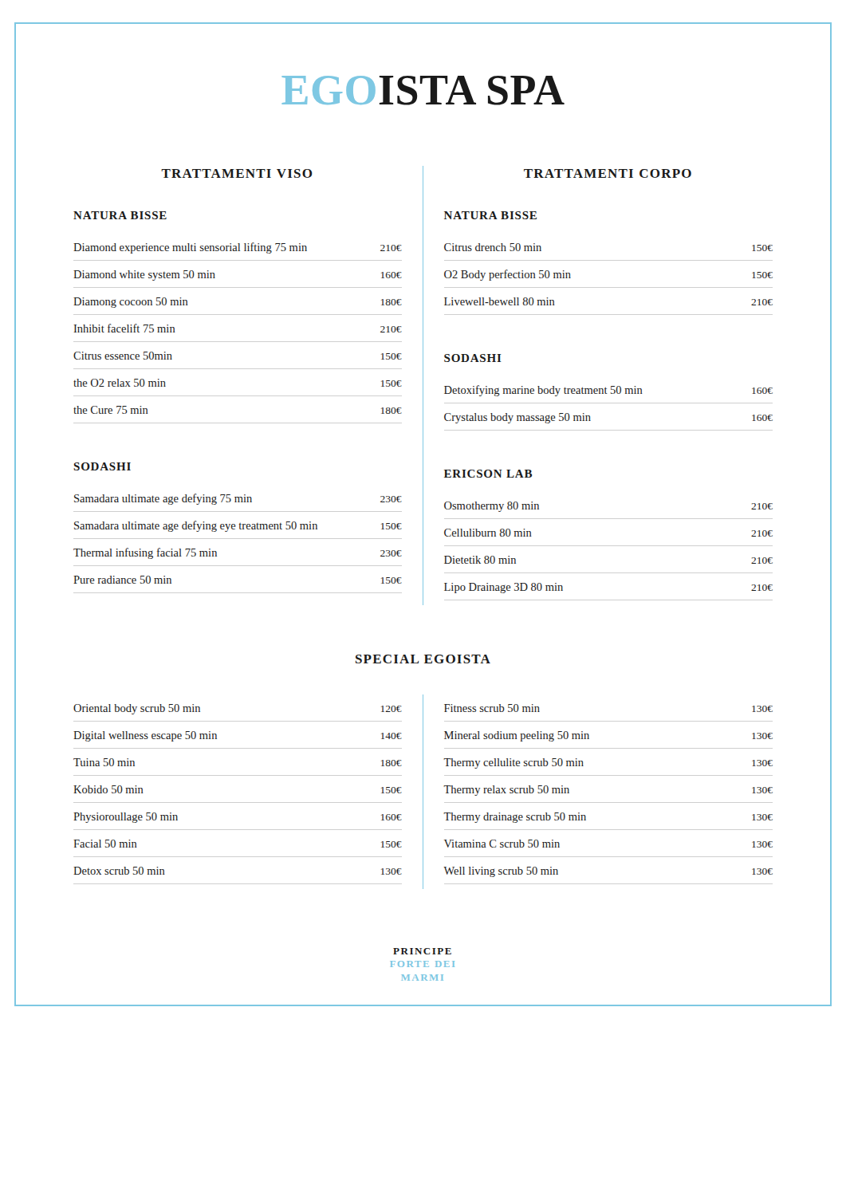EGOISTA SPA
TRATTAMENTI VISO
NATURA BISSE
Diamond experience multi sensorial lifting 75 min 210€
Diamond white system 50 min 160€
Diamong cocoon 50 min 180€
Inhibit facelift 75 min 210€
Citrus essence 50min 150€
the O2 relax 50 min 150€
the Cure 75 min 180€
SODASHI
Samadara ultimate age defying 75 min 230€
Samadara ultimate age defying eye treatment 50 min 150€
Thermal infusing facial 75 min 230€
Pure radiance 50 min 150€
TRATTAMENTI CORPO
NATURA BISSE
Citrus drench 50 min 150€
O2 Body perfection 50 min 150€
Livewell-bewell 80 min 210€
SODASHI
Detoxifying marine body treatment 50 min 160€
Crystalus body massage 50 min 160€
ERICSON LAB
Osmothermy 80 min 210€
Celluliburn 80 min 210€
Dietetik 80 min 210€
Lipo Drainage 3D 80 min 210€
SPECIAL EGOISTA
Oriental body scrub 50 min 120€
Digital wellness escape 50 min 140€
Tuina 50 min 180€
Kobido 50 min 150€
Physioroullage 50 min 160€
Facial 50 min 150€
Detox scrub 50 min 130€
Fitness scrub 50 min 130€
Mineral sodium peeling 50 min 130€
Thermy cellulite scrub 50 min 130€
Thermy relax scrub 50 min 130€
Thermy drainage scrub 50 min 130€
Vitamina C scrub 50 min 130€
Well living scrub 50 min 130€
PRINCIPE
FORTE DEI
MARMI